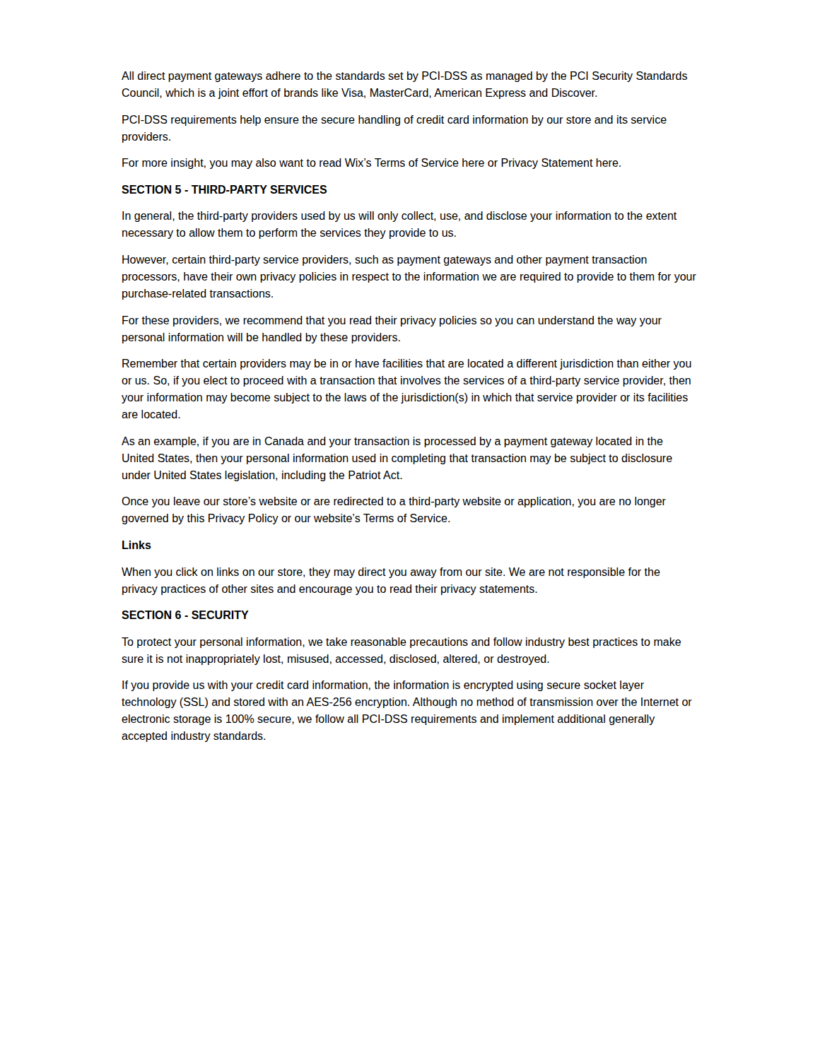All direct payment gateways adhere to the standards set by PCI-DSS as managed by the PCI Security Standards Council, which is a joint effort of brands like Visa, MasterCard, American Express and Discover.
PCI-DSS requirements help ensure the secure handling of credit card information by our store and its service providers.
For more insight, you may also want to read Wix’s Terms of Service here or Privacy Statement here.
SECTION 5 - THIRD-PARTY SERVICES
In general, the third-party providers used by us will only collect, use, and disclose your information to the extent necessary to allow them to perform the services they provide to us.
However, certain third-party service providers, such as payment gateways and other payment transaction processors, have their own privacy policies in respect to the information we are required to provide to them for your purchase-related transactions.
For these providers, we recommend that you read their privacy policies so you can understand the way your personal information will be handled by these providers.
Remember that certain providers may be in or have facilities that are located a different jurisdiction than either you or us. So, if you elect to proceed with a transaction that involves the services of a third-party service provider, then your information may become subject to the laws of the jurisdiction(s) in which that service provider or its facilities are located.
As an example, if you are in Canada and your transaction is processed by a payment gateway located in the United States, then your personal information used in completing that transaction may be subject to disclosure under United States legislation, including the Patriot Act.
Once you leave our store’s website or are redirected to a third-party website or application, you are no longer governed by this Privacy Policy or our website’s Terms of Service.
Links
When you click on links on our store, they may direct you away from our site. We are not responsible for the privacy practices of other sites and encourage you to read their privacy statements.
SECTION 6 - SECURITY
To protect your personal information, we take reasonable precautions and follow industry best practices to make sure it is not inappropriately lost, misused, accessed, disclosed, altered, or destroyed.
If you provide us with your credit card information, the information is encrypted using secure socket layer technology (SSL) and stored with an AES-256 encryption. Although no method of transmission over the Internet or electronic storage is 100% secure, we follow all PCI-DSS requirements and implement additional generally accepted industry standards.